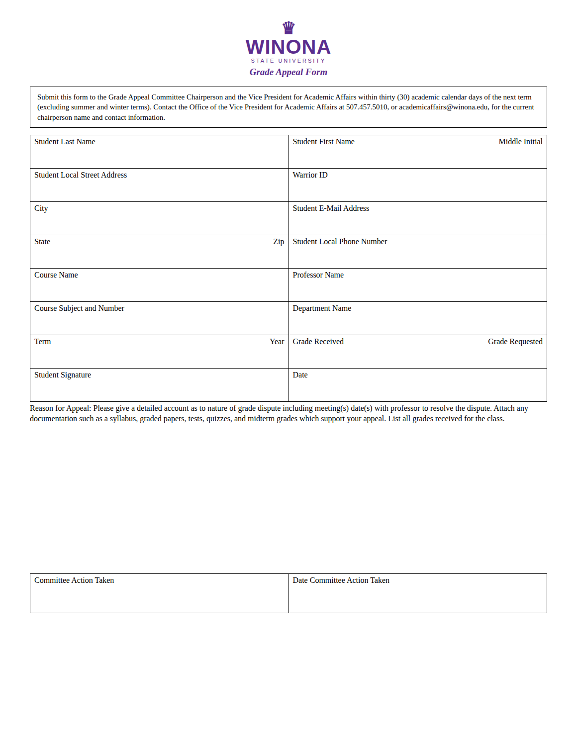♛
WINONA
STATE UNIVERSITY
Grade Appeal Form
Submit this form to the Grade Appeal Committee Chairperson and the Vice President for Academic Affairs within thirty (30) academic calendar days of the next term (excluding summer and winter terms). Contact the Office of the Vice President for Academic Affairs at 507.457.5010, or academicaffairs@winona.edu, for the current chairperson name and contact information.
| Student Last Name | Student First Name Middle Initial |
| Student Local Street Address | Warrior ID |
| City | Student E-Mail Address |
| State Zip | Student Local Phone Number |
| Course Name | Professor Name |
| Course Subject and Number | Department Name |
| Term Year | Grade Received Grade Requested |
| Student Signature | Date |
Reason for Appeal: Please give a detailed account as to nature of grade dispute including meeting(s) date(s) with professor to resolve the dispute. Attach any documentation such as a syllabus, graded papers, tests, quizzes, and midterm grades which support your appeal. List all grades received for the class.
| Committee Action Taken | Date Committee Action Taken |